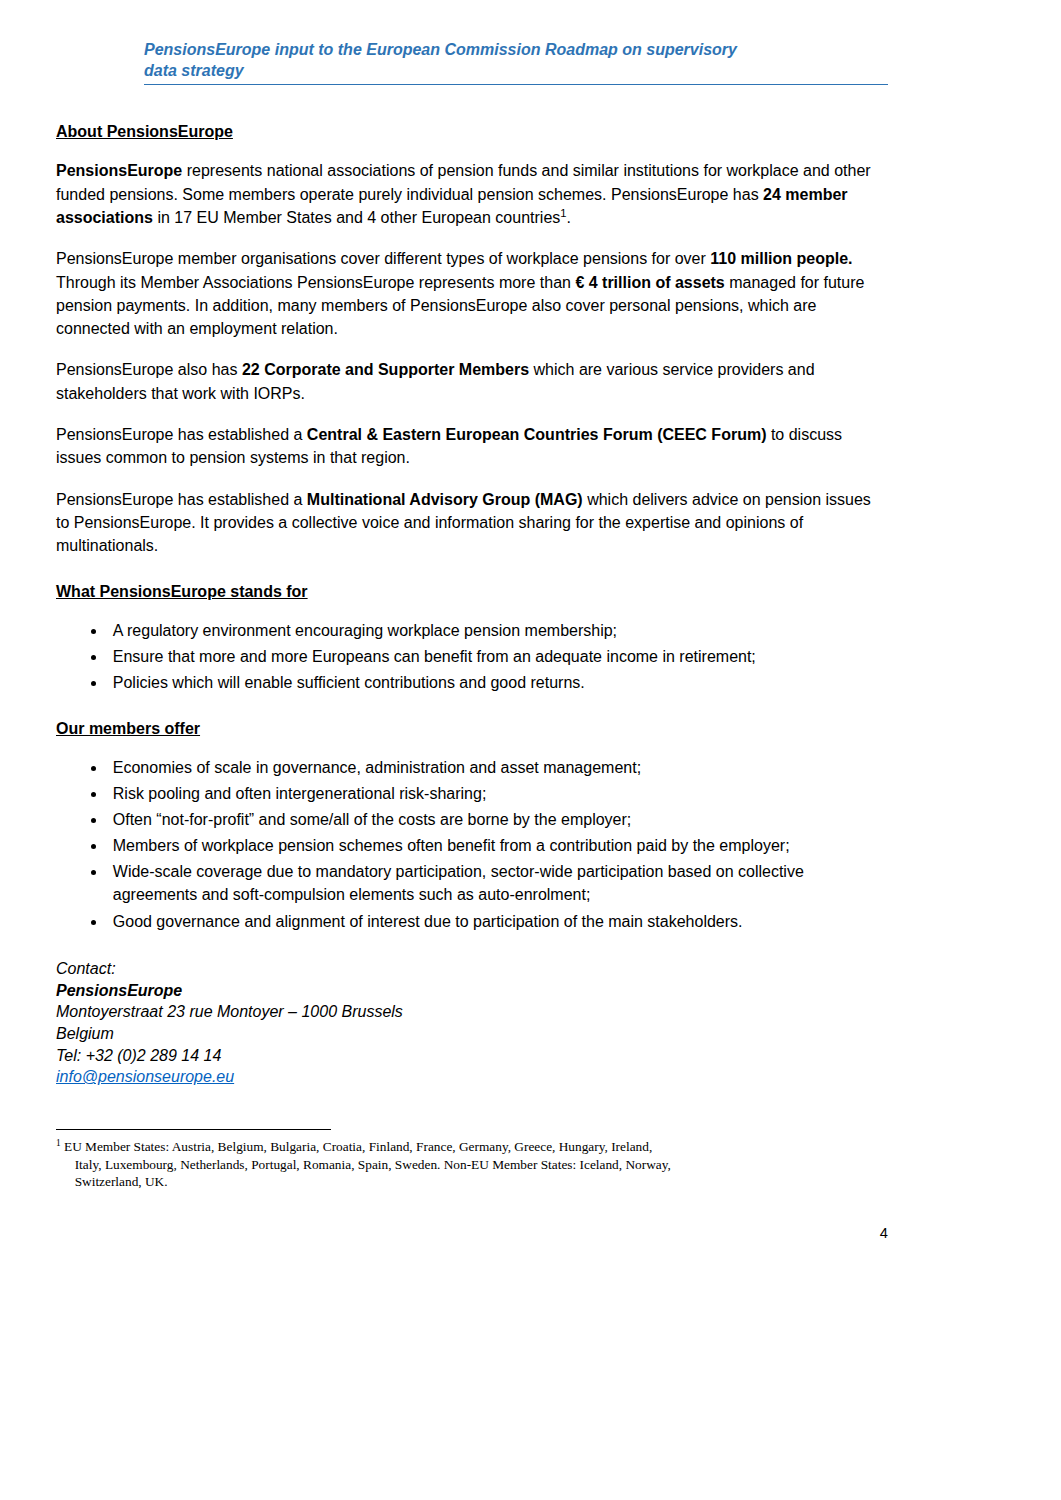PensionsEurope input to the European Commission Roadmap on supervisory
data strategy
About PensionsEurope
PensionsEurope represents national associations of pension funds and similar institutions for workplace and other funded pensions. Some members operate purely individual pension schemes. PensionsEurope has 24 member associations in 17 EU Member States and 4 other European countries1.
PensionsEurope member organisations cover different types of workplace pensions for over 110 million people. Through its Member Associations PensionsEurope represents more than € 4 trillion of assets managed for future pension payments. In addition, many members of PensionsEurope also cover personal pensions, which are connected with an employment relation.
PensionsEurope also has 22 Corporate and Supporter Members which are various service providers and stakeholders that work with IORPs.
PensionsEurope has established a Central & Eastern European Countries Forum (CEEC Forum) to discuss issues common to pension systems in that region.
PensionsEurope has established a Multinational Advisory Group (MAG) which delivers advice on pension issues to PensionsEurope. It provides a collective voice and information sharing for the expertise and opinions of multinationals.
What PensionsEurope stands for
A regulatory environment encouraging workplace pension membership;
Ensure that more and more Europeans can benefit from an adequate income in retirement;
Policies which will enable sufficient contributions and good returns.
Our members offer
Economies of scale in governance, administration and asset management;
Risk pooling and often intergenerational risk-sharing;
Often “not-for-profit” and some/all of the costs are borne by the employer;
Members of workplace pension schemes often benefit from a contribution paid by the employer;
Wide-scale coverage due to mandatory participation, sector-wide participation based on collective agreements and soft-compulsion elements such as auto-enrolment;
Good governance and alignment of interest due to participation of the main stakeholders.
Contact:
PensionsEurope
Montoyerstraat 23 rue Montoyer – 1000 Brussels
Belgium
Tel: +32 (0)2 289 14 14
info@pensionseurope.eu
1 EU Member States: Austria, Belgium, Bulgaria, Croatia, Finland, France, Germany, Greece, Hungary, Ireland,
Italy, Luxembourg, Netherlands, Portugal, Romania, Spain, Sweden. Non-EU Member States: Iceland, Norway,
Switzerland, UK.
4